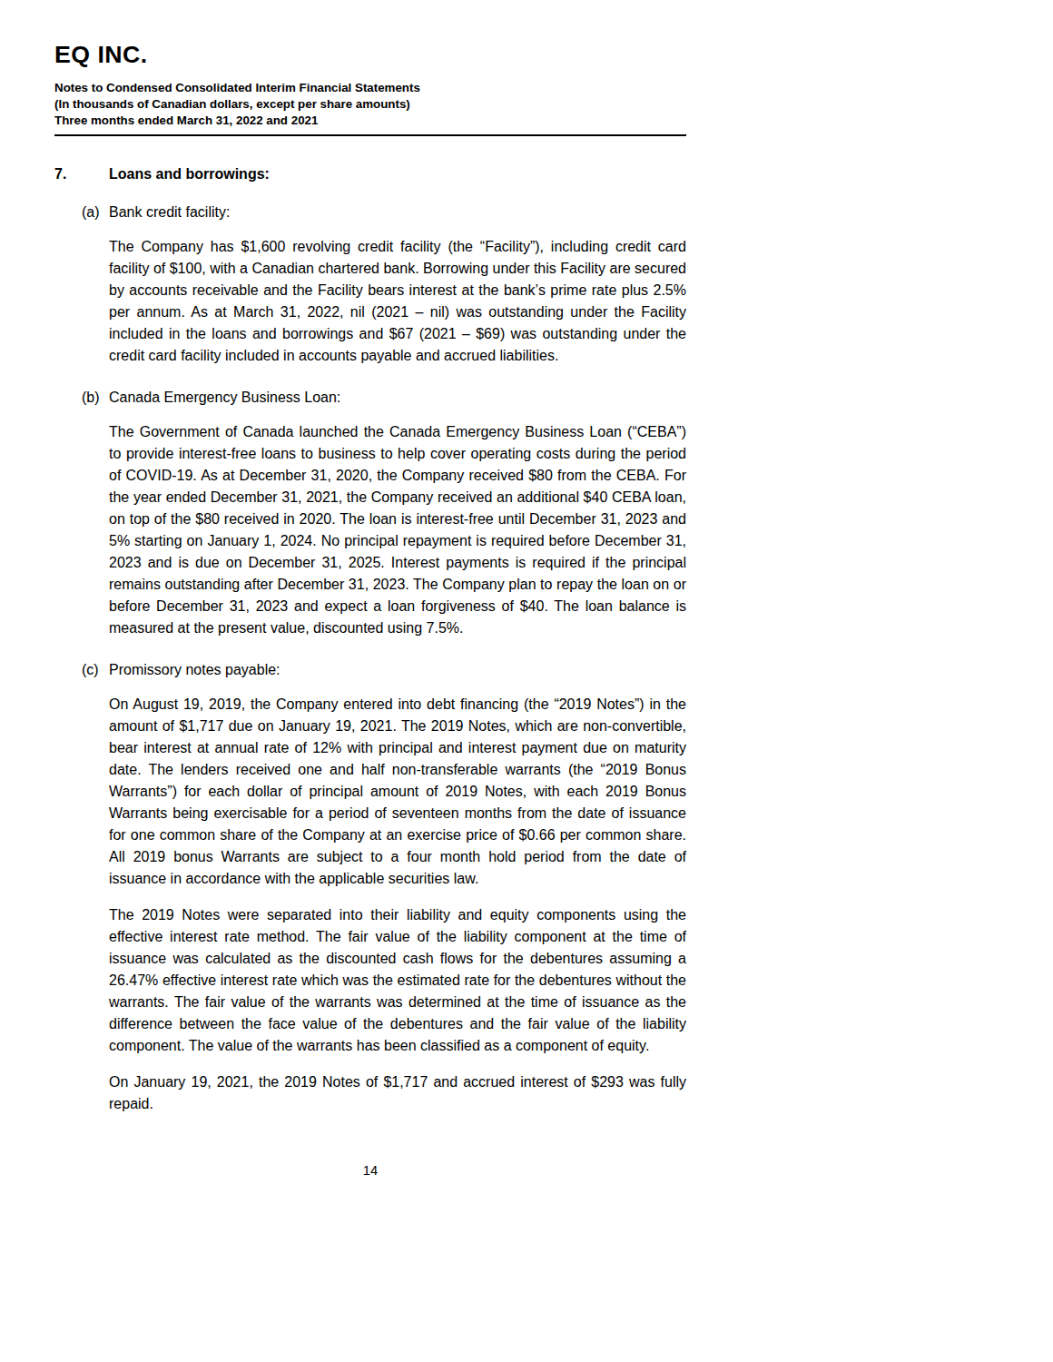EQ INC.
Notes to Condensed Consolidated Interim Financial Statements
(In thousands of Canadian dollars, except per share amounts)
Three months ended March 31, 2022 and 2021
7. Loans and borrowings:
(a) Bank credit facility:
The Company has $1,600 revolving credit facility (the “Facility”), including credit card facility of $100, with a Canadian chartered bank. Borrowing under this Facility are secured by accounts receivable and the Facility bears interest at the bank’s prime rate plus 2.5% per annum. As at March 31, 2022, nil (2021 – nil) was outstanding under the Facility included in the loans and borrowings and $67 (2021 – $69) was outstanding under the credit card facility included in accounts payable and accrued liabilities.
(b) Canada Emergency Business Loan:
The Government of Canada launched the Canada Emergency Business Loan (“CEBA”) to provide interest-free loans to business to help cover operating costs during the period of COVID-19. As at December 31, 2020, the Company received $80 from the CEBA. For the year ended December 31, 2021, the Company received an additional $40 CEBA loan, on top of the $80 received in 2020. The loan is interest-free until December 31, 2023 and 5% starting on January 1, 2024. No principal repayment is required before December 31, 2023 and is due on December 31, 2025. Interest payments is required if the principal remains outstanding after December 31, 2023. The Company plan to repay the loan on or before December 31, 2023 and expect a loan forgiveness of $40. The loan balance is measured at the present value, discounted using 7.5%.
(c) Promissory notes payable:
On August 19, 2019, the Company entered into debt financing (the “2019 Notes”) in the amount of $1,717 due on January 19, 2021. The 2019 Notes, which are non-convertible, bear interest at annual rate of 12% with principal and interest payment due on maturity date. The lenders received one and half non-transferable warrants (the “2019 Bonus Warrants”) for each dollar of principal amount of 2019 Notes, with each 2019 Bonus Warrants being exercisable for a period of seventeen months from the date of issuance for one common share of the Company at an exercise price of $0.66 per common share. All 2019 bonus Warrants are subject to a four month hold period from the date of issuance in accordance with the applicable securities law.
The 2019 Notes were separated into their liability and equity components using the effective interest rate method. The fair value of the liability component at the time of issuance was calculated as the discounted cash flows for the debentures assuming a 26.47% effective interest rate which was the estimated rate for the debentures without the warrants. The fair value of the warrants was determined at the time of issuance as the difference between the face value of the debentures and the fair value of the liability component. The value of the warrants has been classified as a component of equity.
On January 19, 2021, the 2019 Notes of $1,717 and accrued interest of $293 was fully repaid.
14